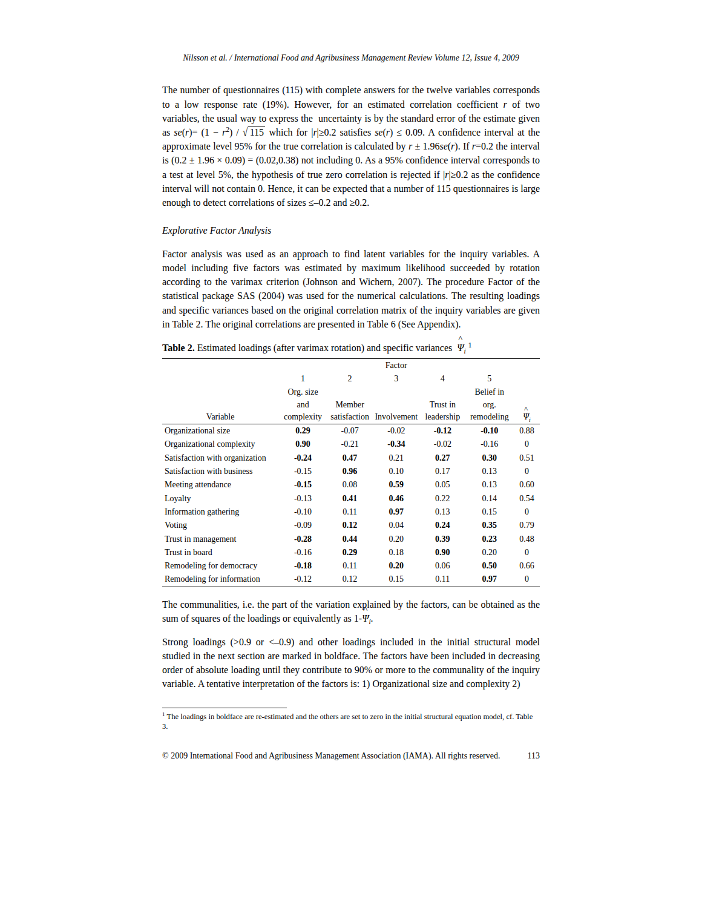Nilsson et al. / International Food and Agribusiness Management Review Volume 12, Issue 4, 2009
The number of questionnaires (115) with complete answers for the twelve variables corresponds to a low response rate (19%). However, for an estimated correlation coefficient r of two variables, the usual way to express the uncertainty is by the standard error of the estimate given as se(r)= (1 − r2) / √115 which for |r|≥0.2 satisfies se(r) ≤ 0.09. A confidence interval at the approximate level 95% for the true correlation is calculated by r ± 1.96se(r). If r=0.2 the interval is (0.2 ± 1.96 × 0.09) = (0.02,0.38) not including 0. As a 95% confidence interval corresponds to a test at level 5%, the hypothesis of true zero correlation is rejected if |r|≥0.2 as the confidence interval will not contain 0. Hence, it can be expected that a number of 115 questionnaires is large enough to detect correlations of sizes ≤–0.2 and ≥0.2.
Explorative Factor Analysis
Factor analysis was used as an approach to find latent variables for the inquiry variables. A model including five factors was estimated by maximum likelihood succeeded by rotation according to the varimax criterion (Johnson and Wichern, 2007). The procedure Factor of the statistical package SAS (2004) was used for the numerical calculations. The resulting loadings and specific variances based on the original correlation matrix of the inquiry variables are given in Table 2. The original correlations are presented in Table 6 (See Appendix).
Table 2. Estimated loadings (after varimax rotation) and specific variances Ψ i 1
| Variable | Factor | Ψ i |
| --- | --- | --- |
| 1 | 2 | 3 | 4 | 5 |
| Org. size and complexity | Member satisfaction | Involvement | Trust in leadership | Belief in org. remodeling |
| Organizational size | 0.29 | -0.07 | -0.02 | -0.12 | -0.10 | 0.88 |
| Organizational complexity | 0.90 | -0.21 | -0.34 | -0.02 | -0.16 | 0 |
| Satisfaction with organization | -0.24 | 0.47 | 0.21 | 0.27 | 0.30 | 0.51 |
| Satisfaction with business | -0.15 | 0.96 | 0.10 | 0.17 | 0.13 | 0 |
| Meeting attendance | -0.15 | 0.08 | 0.59 | 0.05 | 0.13 | 0.60 |
| Loyalty | -0.13 | 0.41 | 0.46 | 0.22 | 0.14 | 0.54 |
| Information gathering | -0.10 | 0.11 | 0.97 | 0.13 | 0.15 | 0 |
| Voting | -0.09 | 0.12 | 0.04 | 0.24 | 0.35 | 0.79 |
| Trust in management | -0.28 | 0.44 | 0.20 | 0.39 | 0.23 | 0.48 |
| Trust in board | -0.16 | 0.29 | 0.18 | 0.90 | 0.20 | 0 |
| Remodeling for democracy | -0.18 | 0.11 | 0.20 | 0.06 | 0.50 | 0.66 |
| Remodeling for information | -0.12 | 0.12 | 0.15 | 0.11 | 0.97 | 0 |
The communalities, i.e. the part of the variation explained by the factors, can be obtained as the sum of squares of the loadings or equivalently as 1-Ψi.
Strong loadings (>0.9 or <–0.9) and other loadings included in the initial structural model studied in the next section are marked in boldface. The factors have been included in decreasing order of absolute loading until they contribute to 90% or more to the communality of the inquiry variable. A tentative interpretation of the factors is: 1) Organizational size and complexity 2)
1 The loadings in boldface are re-estimated and the others are set to zero in the initial structural equation model, cf. Table 3.
© 2009 International Food and Agribusiness Management Association (IAMA). All rights reserved.
113